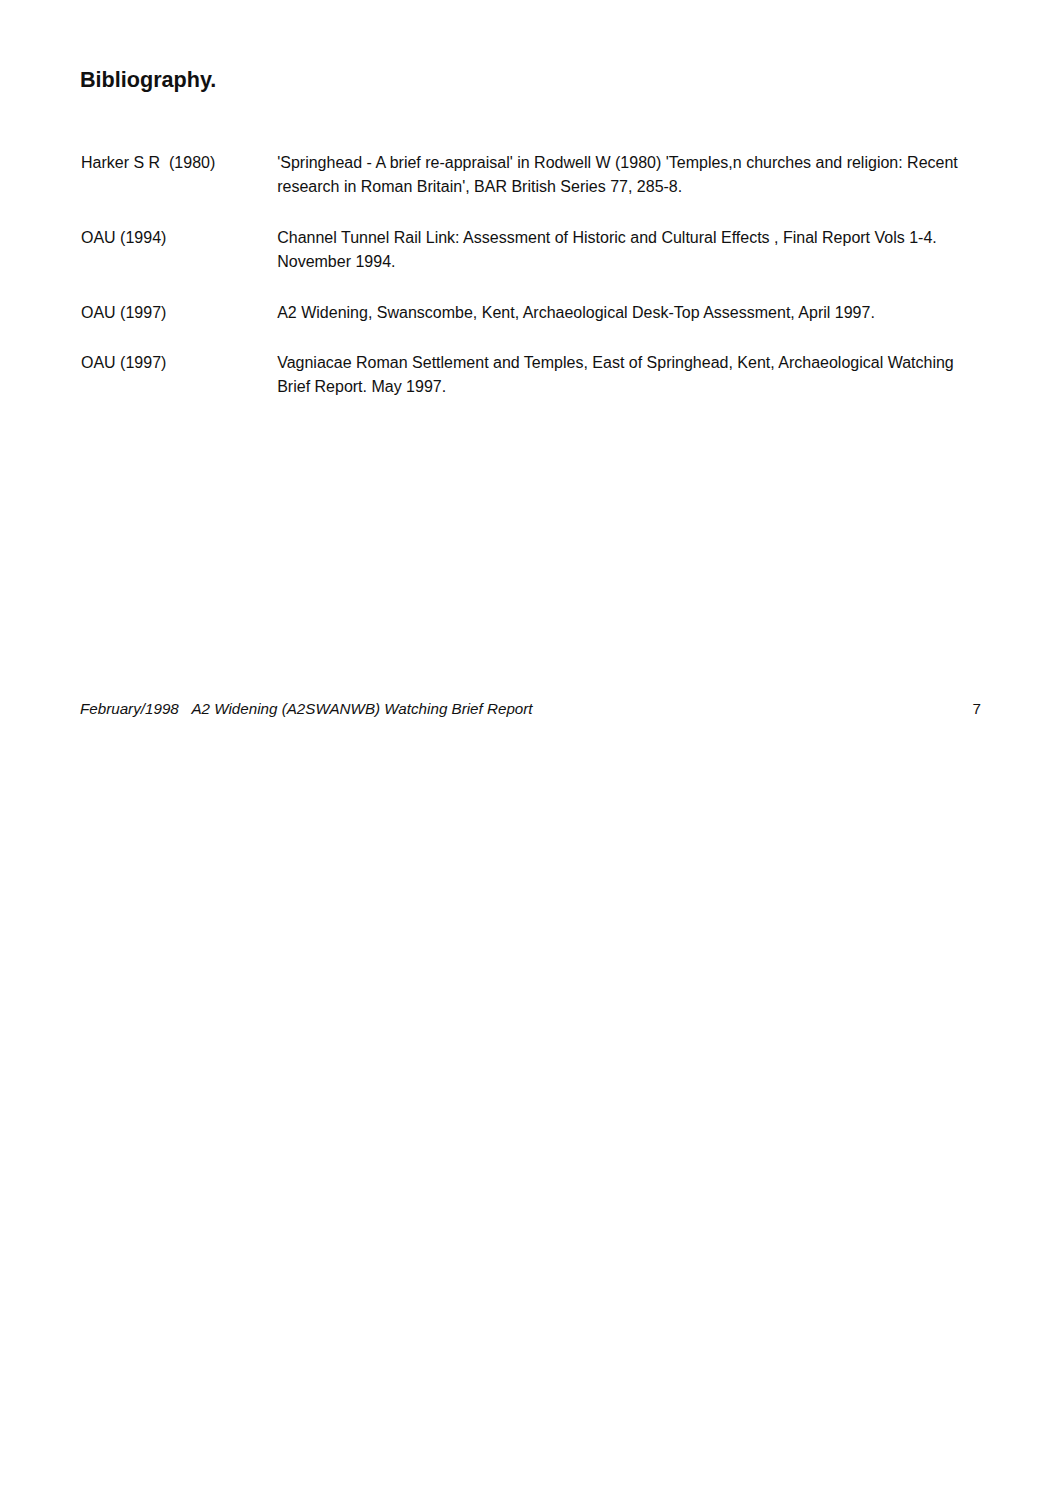Bibliography.
| Harker S R (1980) | 'Springhead - A brief re-appraisal' in Rodwell W (1980) 'Temples,n churches and religion: Recent research in Roman Britain', BAR British Series 77, 285-8. |
| OAU (1994) | Channel Tunnel Rail Link: Assessment of Historic and Cultural Effects , Final Report Vols 1-4. November 1994. |
| OAU (1997) | A2 Widening, Swanscombe, Kent, Archaeological Desk-Top Assessment, April 1997. |
| OAU (1997) | Vagniacae Roman Settlement and Temples, East of Springhead, Kent, Archaeological Watching Brief Report. May 1997. |
February/1998 A2 Widening (A2SWANWB) Watching Brief Report 7